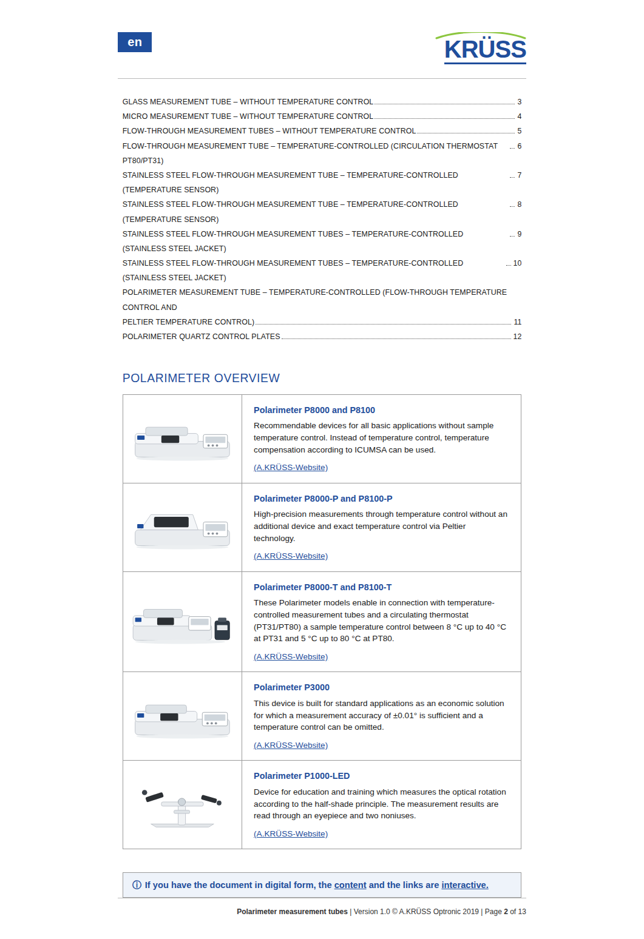en
KRÜSS
GLASS MEASUREMENT TUBE – WITHOUT TEMPERATURE CONTROL 3
MICRO MEASUREMENT TUBE – WITHOUT TEMPERATURE CONTROL 4
FLOW-THROUGH MEASUREMENT TUBES – WITHOUT TEMPERATURE CONTROL 5
FLOW-THROUGH MEASUREMENT TUBE – TEMPERATURE-CONTROLLED (CIRCULATION THERMOSTAT PT80/PT31) 6
STAINLESS STEEL FLOW-THROUGH MEASUREMENT TUBE – TEMPERATURE-CONTROLLED (TEMPERATURE SENSOR) 7
STAINLESS STEEL FLOW-THROUGH MEASUREMENT TUBE – TEMPERATURE-CONTROLLED (TEMPERATURE SENSOR) 8
STAINLESS STEEL FLOW-THROUGH MEASUREMENT TUBES – TEMPERATURE-CONTROLLED (STAINLESS STEEL JACKET) 9
STAINLESS STEEL FLOW-THROUGH MEASUREMENT TUBES – TEMPERATURE-CONTROLLED (STAINLESS STEEL JACKET) 10
POLARIMETER MEASUREMENT TUBE – TEMPERATURE-CONTROLLED (FLOW-THROUGH TEMPERATURE CONTROL AND PELTIER TEMPERATURE CONTROL) 11
POLARIMETER QUARTZ CONTROL PLATES 12
POLARIMETER OVERVIEW
Polarimeter P8000 and P8100
Recommendable devices for all basic applications without sample temperature control. Instead of temperature control, temperature compensation according to ICUMSA can be used.
(A.KRÜSS-Website)
Polarimeter P8000-P and P8100-P
High-precision measurements through temperature control without an additional device and exact temperature control via Peltier technology.
(A.KRÜSS-Website)
Polarimeter P8000-T and P8100-T
These Polarimeter models enable in connection with temperature-controlled measurement tubes and a circulating thermostat (PT31/PT80) a sample temperature control between 8 °C up to 40 °C at PT31 and 5 °C up to 80 °C at PT80.
(A.KRÜSS-Website)
Polarimeter P3000
This device is built for standard applications as an economic solution for which a measurement accuracy of ±0.01° is sufficient and a temperature control can be omitted.
(A.KRÜSS-Website)
Polarimeter P1000-LED
Device for education and training which measures the optical rotation according to the half-shade principle. The measurement results are read through an eyepiece and two noniuses.
(A.KRÜSS-Website)
ⓘ If you have the document in digital form, the content and the links are interactive.
Polarimeter measurement tubes | Version 1.0 © A.KRÜSS Optronic 2019 | Page 2 of 13